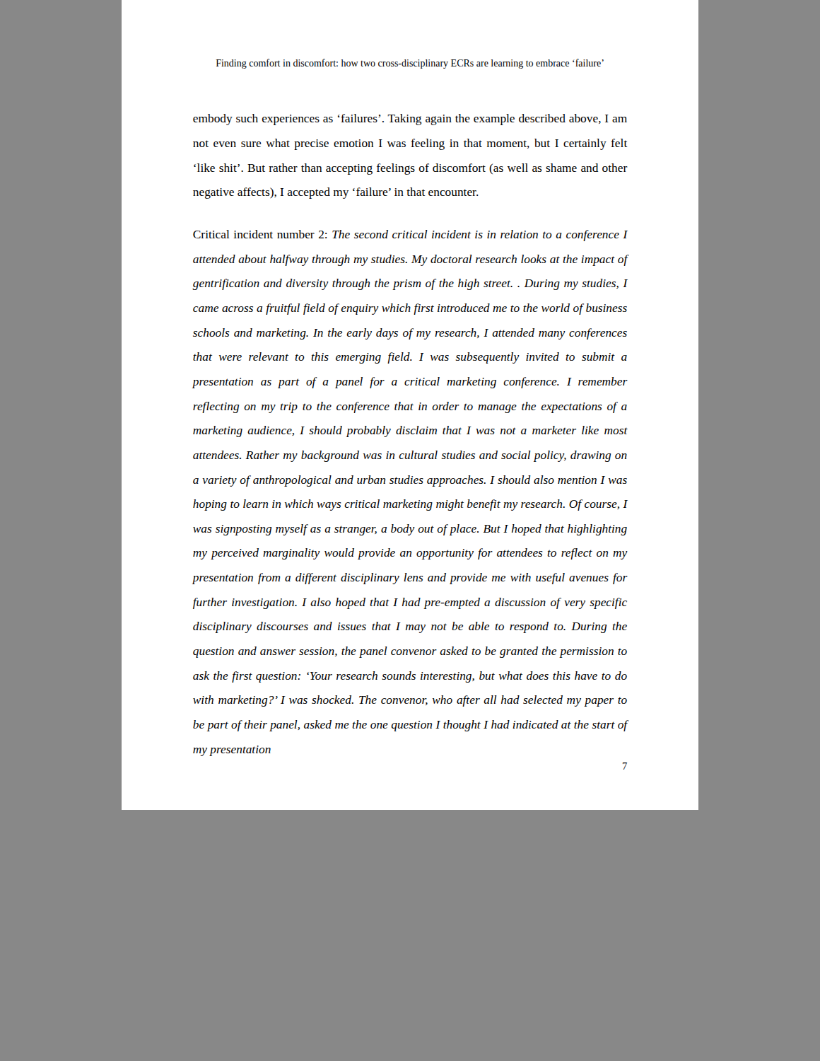Finding comfort in discomfort: how two cross-disciplinary ECRs are learning to embrace ‘failure’
embody such experiences as ‘failures’. Taking again the example described above, I am not even sure what precise emotion I was feeling in that moment, but I certainly felt ‘like shit’. But rather than accepting feelings of discomfort (as well as shame and other negative affects), I accepted my ‘failure’ in that encounter.
Critical incident number 2: The second critical incident is in relation to a conference I attended about halfway through my studies. My doctoral research looks at the impact of gentrification and diversity through the prism of the high street. . During my studies, I came across a fruitful field of enquiry which first introduced me to the world of business schools and marketing. In the early days of my research, I attended many conferences that were relevant to this emerging field. I was subsequently invited to submit a presentation as part of a panel for a critical marketing conference. I remember reflecting on my trip to the conference that in order to manage the expectations of a marketing audience, I should probably disclaim that I was not a marketer like most attendees. Rather my background was in cultural studies and social policy, drawing on a variety of anthropological and urban studies approaches. I should also mention I was hoping to learn in which ways critical marketing might benefit my research. Of course, I was signposting myself as a stranger, a body out of place. But I hoped that highlighting my perceived marginality would provide an opportunity for attendees to reflect on my presentation from a different disciplinary lens and provide me with useful avenues for further investigation. I also hoped that I had pre-empted a discussion of very specific disciplinary discourses and issues that I may not be able to respond to. During the question and answer session, the panel convenor asked to be granted the permission to ask the first question: ‘Your research sounds interesting, but what does this have to do with marketing?’ I was shocked. The convenor, who after all had selected my paper to be part of their panel, asked me the one question I thought I had indicated at the start of my presentation
7